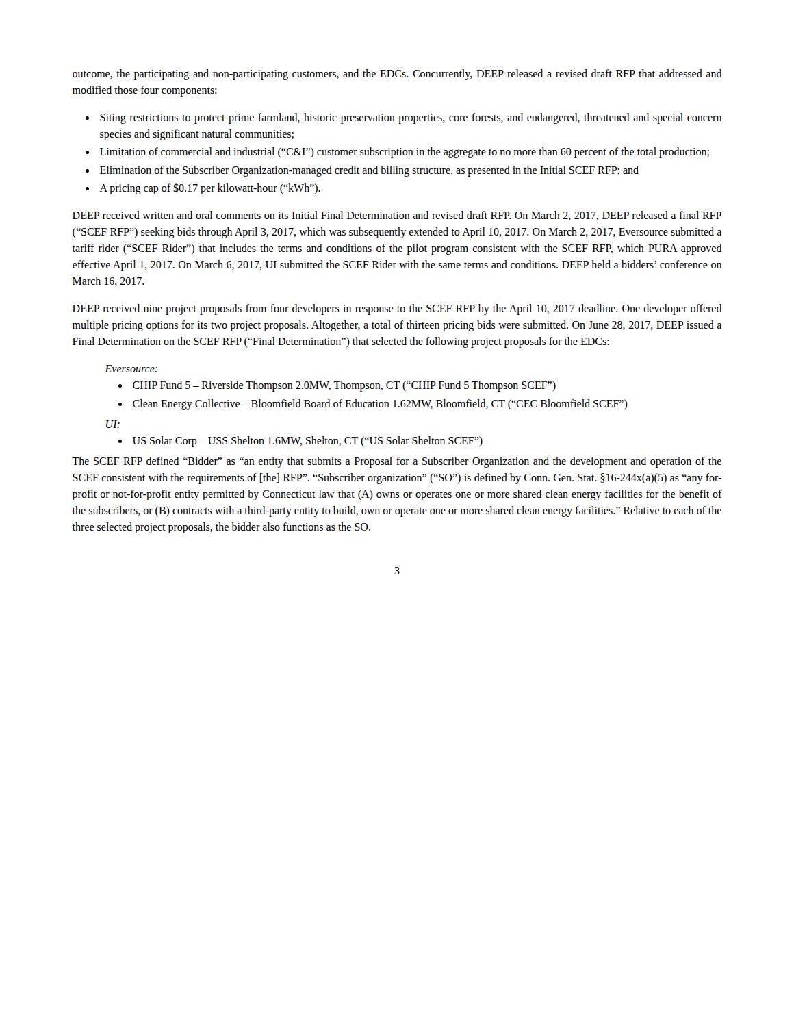outcome, the participating and non-participating customers, and the EDCs. Concurrently, DEEP released a revised draft RFP that addressed and modified those four components:
Siting restrictions to protect prime farmland, historic preservation properties, core forests, and endangered, threatened and special concern species and significant natural communities;
Limitation of commercial and industrial (“C&I”) customer subscription in the aggregate to no more than 60 percent of the total production;
Elimination of the Subscriber Organization-managed credit and billing structure, as presented in the Initial SCEF RFP; and
A pricing cap of $0.17 per kilowatt-hour (“kWh”).
DEEP received written and oral comments on its Initial Final Determination and revised draft RFP. On March 2, 2017, DEEP released a final RFP (“SCEF RFP”) seeking bids through April 3, 2017, which was subsequently extended to April 10, 2017. On March 2, 2017, Eversource submitted a tariff rider (“SCEF Rider”) that includes the terms and conditions of the pilot program consistent with the SCEF RFP, which PURA approved effective April 1, 2017. On March 6, 2017, UI submitted the SCEF Rider with the same terms and conditions. DEEP held a bidders’ conference on March 16, 2017.
DEEP received nine project proposals from four developers in response to the SCEF RFP by the April 10, 2017 deadline. One developer offered multiple pricing options for its two project proposals. Altogether, a total of thirteen pricing bids were submitted. On June 28, 2017, DEEP issued a Final Determination on the SCEF RFP (“Final Determination”) that selected the following project proposals for the EDCs:
Eversource:
CHIP Fund 5 – Riverside Thompson 2.0MW, Thompson, CT (“CHIP Fund 5 Thompson SCEF”)
Clean Energy Collective – Bloomfield Board of Education 1.62MW, Bloomfield, CT (“CEC Bloomfield SCEF”)
UI:
US Solar Corp – USS Shelton 1.6MW, Shelton, CT (“US Solar Shelton SCEF”)
The SCEF RFP defined “Bidder” as “an entity that submits a Proposal for a Subscriber Organization and the development and operation of the SCEF consistent with the requirements of [the] RFP”. “Subscriber organization” (“SO”) is defined by Conn. Gen. Stat. §16-244x(a)(5) as “any for-profit or not-for-profit entity permitted by Connecticut law that (A) owns or operates one or more shared clean energy facilities for the benefit of the subscribers, or (B) contracts with a third-party entity to build, own or operate one or more shared clean energy facilities.” Relative to each of the three selected project proposals, the bidder also functions as the SO.
3